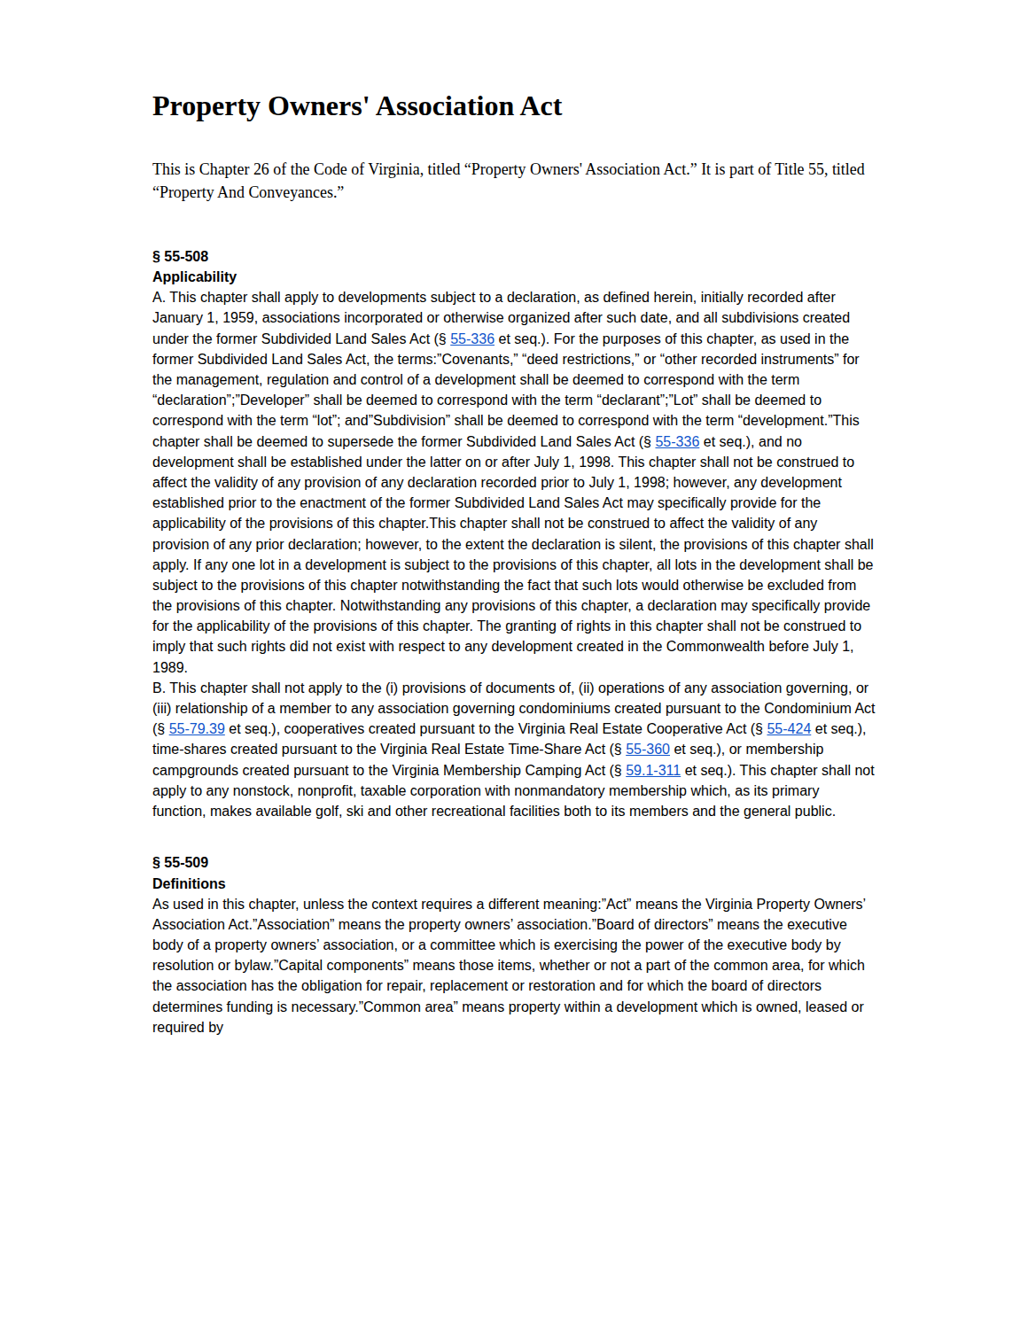Property Owners' Association Act
This is Chapter 26 of the Code of Virginia, titled “Property Owners' Association Act.” It is part of Title 55, titled “Property And Conveyances.”
§ 55-508
Applicability
A. This chapter shall apply to developments subject to a declaration, as defined herein, initially recorded after January 1, 1959, associations incorporated or otherwise organized after such date, and all subdivisions created under the former Subdivided Land Sales Act (§ 55-336 et seq.). For the purposes of this chapter, as used in the former Subdivided Land Sales Act, the terms:”Covenants,” “deed restrictions,” or “other recorded instruments” for the management, regulation and control of a development shall be deemed to correspond with the term “declaration”;”Developer” shall be deemed to correspond with the term “declarant”;”Lot” shall be deemed to correspond with the term “lot”; and”Subdivision” shall be deemed to correspond with the term “development.”This chapter shall be deemed to supersede the former Subdivided Land Sales Act (§ 55-336 et seq.), and no development shall be established under the latter on or after July 1, 1998. This chapter shall not be construed to affect the validity of any provision of any declaration recorded prior to July 1, 1998; however, any development established prior to the enactment of the former Subdivided Land Sales Act may specifically provide for the applicability of the provisions of this chapter.This chapter shall not be construed to affect the validity of any provision of any prior declaration; however, to the extent the declaration is silent, the provisions of this chapter shall apply. If any one lot in a development is subject to the provisions of this chapter, all lots in the development shall be subject to the provisions of this chapter notwithstanding the fact that such lots would otherwise be excluded from the provisions of this chapter. Notwithstanding any provisions of this chapter, a declaration may specifically provide for the applicability of the provisions of this chapter. The granting of rights in this chapter shall not be construed to imply that such rights did not exist with respect to any development created in the Commonwealth before July 1, 1989.
B. This chapter shall not apply to the (i) provisions of documents of, (ii) operations of any association governing, or (iii) relationship of a member to any association governing condominiums created pursuant to the Condominium Act (§ 55-79.39 et seq.), cooperatives created pursuant to the Virginia Real Estate Cooperative Act (§ 55-424 et seq.), time-shares created pursuant to the Virginia Real Estate Time-Share Act (§ 55-360 et seq.), or membership campgrounds created pursuant to the Virginia Membership Camping Act (§ 59.1-311 et seq.). This chapter shall not apply to any nonstock, nonprofit, taxable corporation with nonmandatory membership which, as its primary function, makes available golf, ski and other recreational facilities both to its members and the general public.
§ 55-509
Definitions
As used in this chapter, unless the context requires a different meaning:”Act” means the Virginia Property Owners’ Association Act.”Association” means the property owners’ association.”Board of directors” means the executive body of a property owners’ association, or a committee which is exercising the power of the executive body by resolution or bylaw.”Capital components” means those items, whether or not a part of the common area, for which the association has the obligation for repair, replacement or restoration and for which the board of directors determines funding is necessary.”Common area” means property within a development which is owned, leased or required by